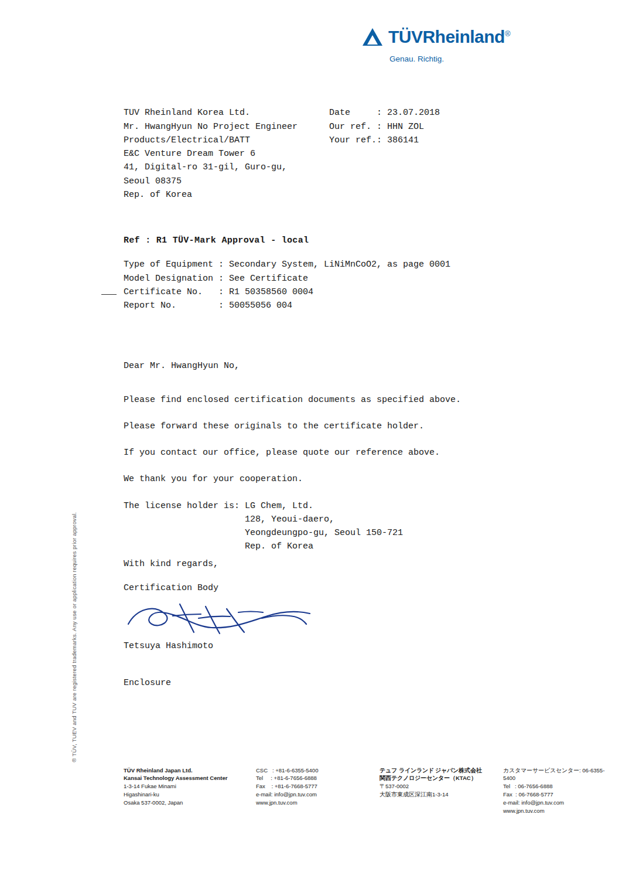® TÜV, TUEV and TUV are registered trademarks. Any use or application requires prior approval.
TÜVRheinland®
Genau. Richtig.
TUV Rheinland Korea Ltd. Mr. HwangHyun No Project Engineer Products/Electrical/BATT E&C Venture Dream Tower 6 41, Digital-ro 31-gil, Guro-gu, Seoul 08375 Rep. of Korea
Date : 23.07.2018 Our ref. : HHN ZOL Your ref.: 386141
Ref : R1 TÜV-Mark Approval - local
Type of Equipment : Secondary System, LiNiMnCoO2, as page 0001 Model Designation : See Certificate Certificate No. : R1 50358560 0004 Report No. : 50055056 004
Dear Mr. HwangHyun No,
Please find enclosed certification documents as specified above.
Please forward these originals to the certificate holder.
If you contact our office, please quote our reference above.
We thank you for your cooperation.
The license holder is: LG Chem, Ltd. 128, Yeoui-daero, Yeongdeungpo-gu, Seoul 150-721 Rep. of Korea
With kind regards,
Certification Body
Tetsuya Hashimoto
Enclosure
TÜV Rheinland Japan Ltd.
Kansai Technology Assessment Center
1-3-14 Fukae Minami
Higashinari-ku
Osaka 537-0002, Japan
CSC : +81-6-6355-5400
Tel : +81-6-7656-6888
Fax : +81-6-7668-5777
e-mail: info@jpn.tuv.com
www.jpn.tuv.com
テュフ ラインランド ジャパン株式会社
関西テクノロジーセンター（KTAC）
〒537-0002
大阪市東成区深江南1-3-14
カスタマーサービスセンター: 06-6355-5400
Tel : 06-7656-6888
Fax : 06-7668-5777
e-mail: info@jpn.tuv.com
www.jpn.tuv.com